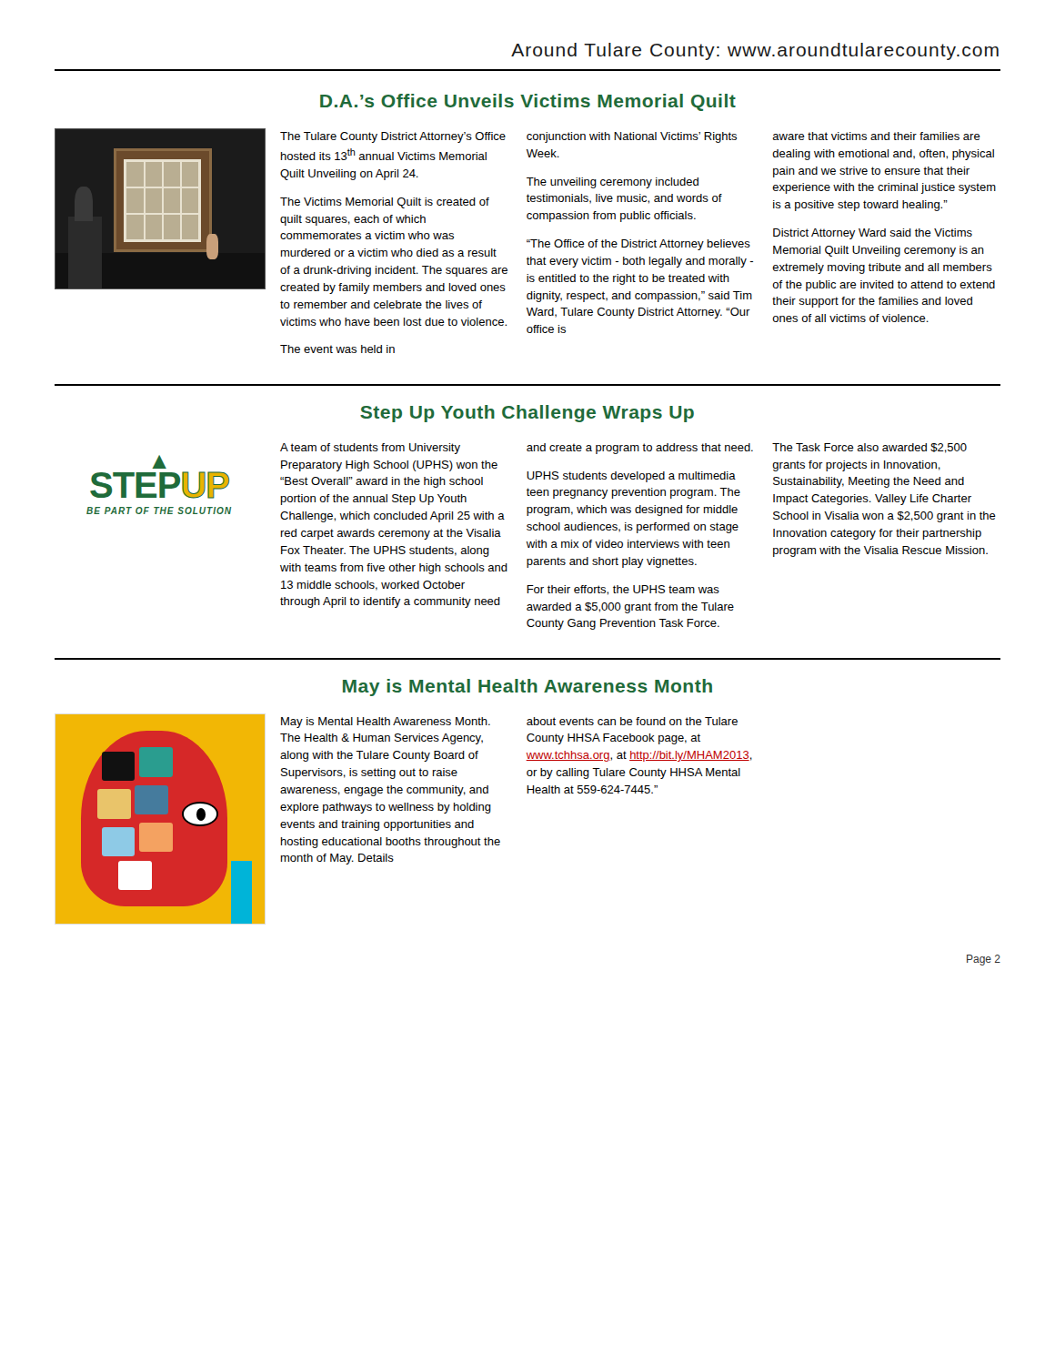Around Tulare County: www.aroundtularecounty.com
D.A.’s Office Unveils Victims Memorial Quilt
The Tulare County District Attorney’s Office hosted its 13th annual Victims Memorial Quilt Unveiling on April 24.
The Victims Memorial Quilt is created of quilt squares, each of which commemorates a victim who was murdered or a victim who died as a result of a drunk-driving incident. The squares are created by family members and loved ones to remember and celebrate the lives of victims who have been lost due to violence.
The event was held in
conjunction with National Victims’ Rights Week.
The unveiling ceremony included testimonials, live music, and words of compassion from public officials.
“The Office of the District Attorney believes that every victim - both legally and morally - is entitled to the right to be treated with dignity, respect, and compassion,” said Tim Ward, Tulare County District Attorney. “Our office is
aware that victims and their families are dealing with emotional and, often, physical pain and we strive to ensure that their experience with the criminal justice system is a positive step toward healing.”
District Attorney Ward said the Victims Memorial Quilt Unveiling ceremony is an extremely moving tribute and all members of the public are invited to attend to extend their support for the families and loved ones of all victims of violence.
Step Up Youth Challenge Wraps Up
▲ STEPUP BE PART OF THE SOLUTION
A team of students from University Preparatory High School (UPHS) won the “Best Overall” award in the high school portion of the annual Step Up Youth Challenge, which concluded April 25 with a red carpet awards ceremony at the Visalia Fox Theater. The UPHS students, along with teams from five other high schools and 13 middle schools, worked October through April to identify a community need
and create a program to address that need.
UPHS students developed a multimedia teen pregnancy prevention program. The program, which was designed for middle school audiences, is performed on stage with a mix of video interviews with teen parents and short play vignettes.
For their efforts, the UPHS team was awarded a $5,000 grant from the Tulare County Gang Prevention Task Force.
The Task Force also awarded $2,500 grants for projects in Innovation, Sustainability, Meeting the Need and Impact Categories. Valley Life Charter School in Visalia won a $2,500 grant in the Innovation category for their partnership program with the Visalia Rescue Mission.
May is Mental Health Awareness Month
May is Mental Health Awareness Month. The Health & Human Services Agency, along with the Tulare County Board of Supervisors, is setting out to raise awareness, engage the community, and explore pathways to wellness by holding events and training opportunities and hosting educational booths throughout the month of May. Details
about events can be found on the Tulare County HHSA Facebook page, at www.tchhsa.org, at http://bit.ly/MHAM2013, or by calling Tulare County HHSA Mental Health at 559-624-7445.”
Page 2